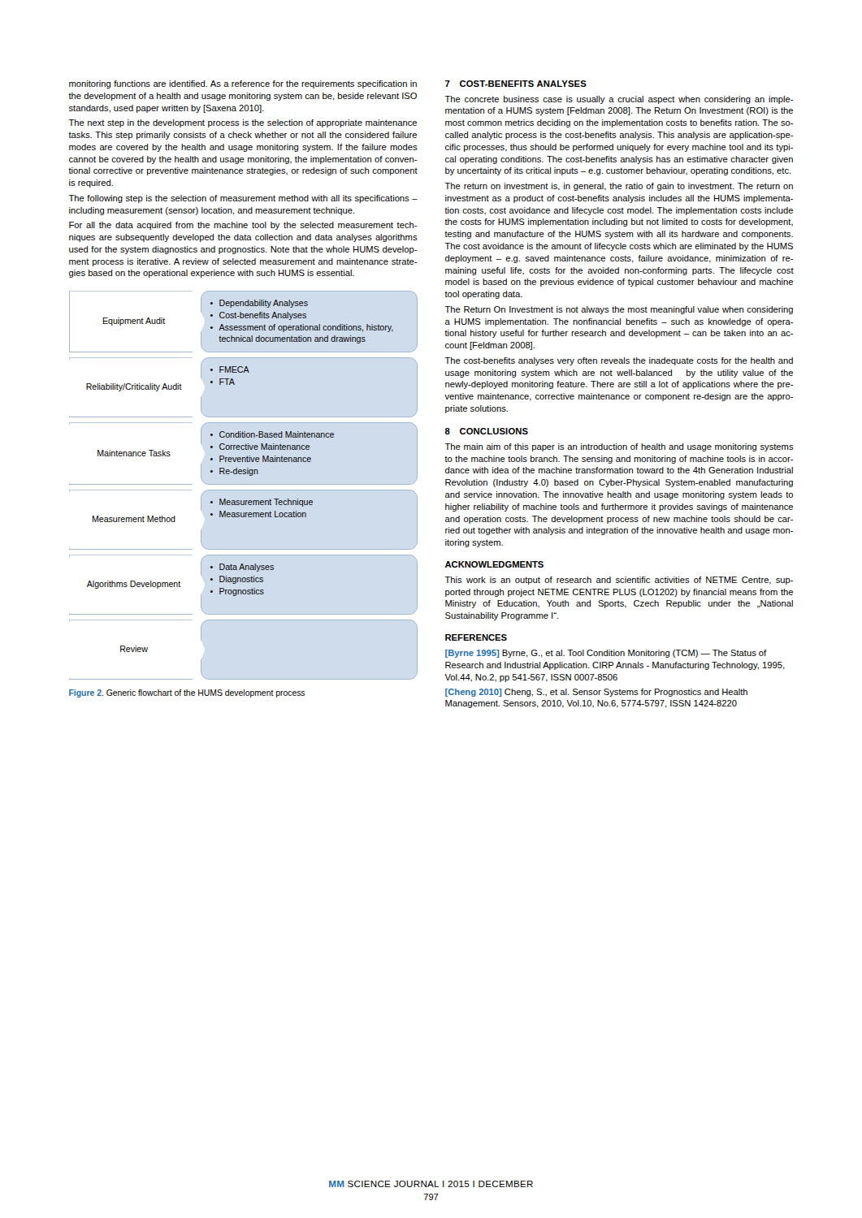monitoring functions are identified. As a reference for the requirements specification in the development of a health and usage monitoring system can be, beside relevant ISO standards, used paper written by [Saxena 2010].
The next step in the development process is the selection of appropriate maintenance tasks. This step primarily consists of a check whether or not all the considered failure modes are covered by the health and usage monitoring system. If the failure modes cannot be covered by the health and usage monitoring, the implementation of conventional corrective or preventive maintenance strategies, or redesign of such component is required.
The following step is the selection of measurement method with all its specifications – including measurement (sensor) location, and measurement technique.
For all the data acquired from the machine tool by the selected measurement techniques are subsequently developed the data collection and data analyses algorithms used for the system diagnostics and prognostics. Note that the whole HUMS development process is iterative. A review of selected measurement and maintenance strategies based on the operational experience with such HUMS is essential.
Equipment Audit
Dependability Analyses
Cost-benefits Analyses
Assessment of operational conditions, history, technical documentation and drawings
Reliability/Criticality Audit
FMECA
FTA
Maintenance Tasks
Condition-Based Maintenance
Corrective Maintenance
Preventive Maintenance
Re-design
Measurement Method
Measurement Technique
Measurement Location
Algorithms Development
Data Analyses
Diagnostics
Prognostics
Review
Figure 2. Generic flowchart of the HUMS development process
7 COST-BENEFITS ANALYSES
The concrete business case is usually a crucial aspect when considering an implementation of a HUMS system [Feldman 2008]. The Return On Investment (ROI) is the most common metrics deciding on the implementation costs to benefits ration. The so-called analytic process is the cost-benefits analysis. This analysis are application-specific processes, thus should be performed uniquely for every machine tool and its typical operating conditions. The cost-benefits analysis has an estimative character given by uncertainty of its critical inputs – e.g. customer behaviour, operating conditions, etc.
The return on investment is, in general, the ratio of gain to investment. The return on investment as a product of cost-benefits analysis includes all the HUMS implementation costs, cost avoidance and lifecycle cost model. The implementation costs include the costs for HUMS implementation including but not limited to costs for development, testing and manufacture of the HUMS system with all its hardware and components. The cost avoidance is the amount of lifecycle costs which are eliminated by the HUMS deployment – e.g. saved maintenance costs, failure avoidance, minimization of remaining useful life, costs for the avoided non-conforming parts. The lifecycle cost model is based on the previous evidence of typical customer behaviour and machine tool operating data.
The Return On Investment is not always the most meaningful value when considering a HUMS implementation. The nonfinancial benefits – such as knowledge of operational history useful for further research and development – can be taken into an account [Feldman 2008].
The cost-benefits analyses very often reveals the inadequate costs for the health and usage monitoring system which are not well-balanced by the utility value of the newly-deployed monitoring feature. There are still a lot of applications where the preventive maintenance, corrective maintenance or component re-design are the appropriate solutions.
8 CONCLUSIONS
The main aim of this paper is an introduction of health and usage monitoring systems to the machine tools branch. The sensing and monitoring of machine tools is in accordance with idea of the machine transformation toward to the 4th Generation Industrial Revolution (Industry 4.0) based on Cyber-Physical System-enabled manufacturing and service innovation. The innovative health and usage monitoring system leads to higher reliability of machine tools and furthermore it provides savings of maintenance and operation costs. The development process of new machine tools should be carried out together with analysis and integration of the innovative health and usage monitoring system.
ACKNOWLEDGMENTS
This work is an output of research and scientific activities of NETME Centre, supported through project NETME CENTRE PLUS (LO1202) by financial means from the Ministry of Education, Youth and Sports, Czech Republic under the „National Sustainability Programme I“.
REFERENCES
[Byrne 1995] Byrne, G., et al. Tool Condition Monitoring (TCM) — The Status of Research and Industrial Application. CIRP Annals - Manufacturing Technology, 1995, Vol.44, No.2, pp 541-567, ISSN 0007-8506
[Cheng 2010] Cheng, S., et al. Sensor Systems for Prognostics and Health Management. Sensors, 2010, Vol.10, No.6, 5774-5797, ISSN 1424-8220
MM SCIENCE JOURNAL I 2015 I DECEMBER
797